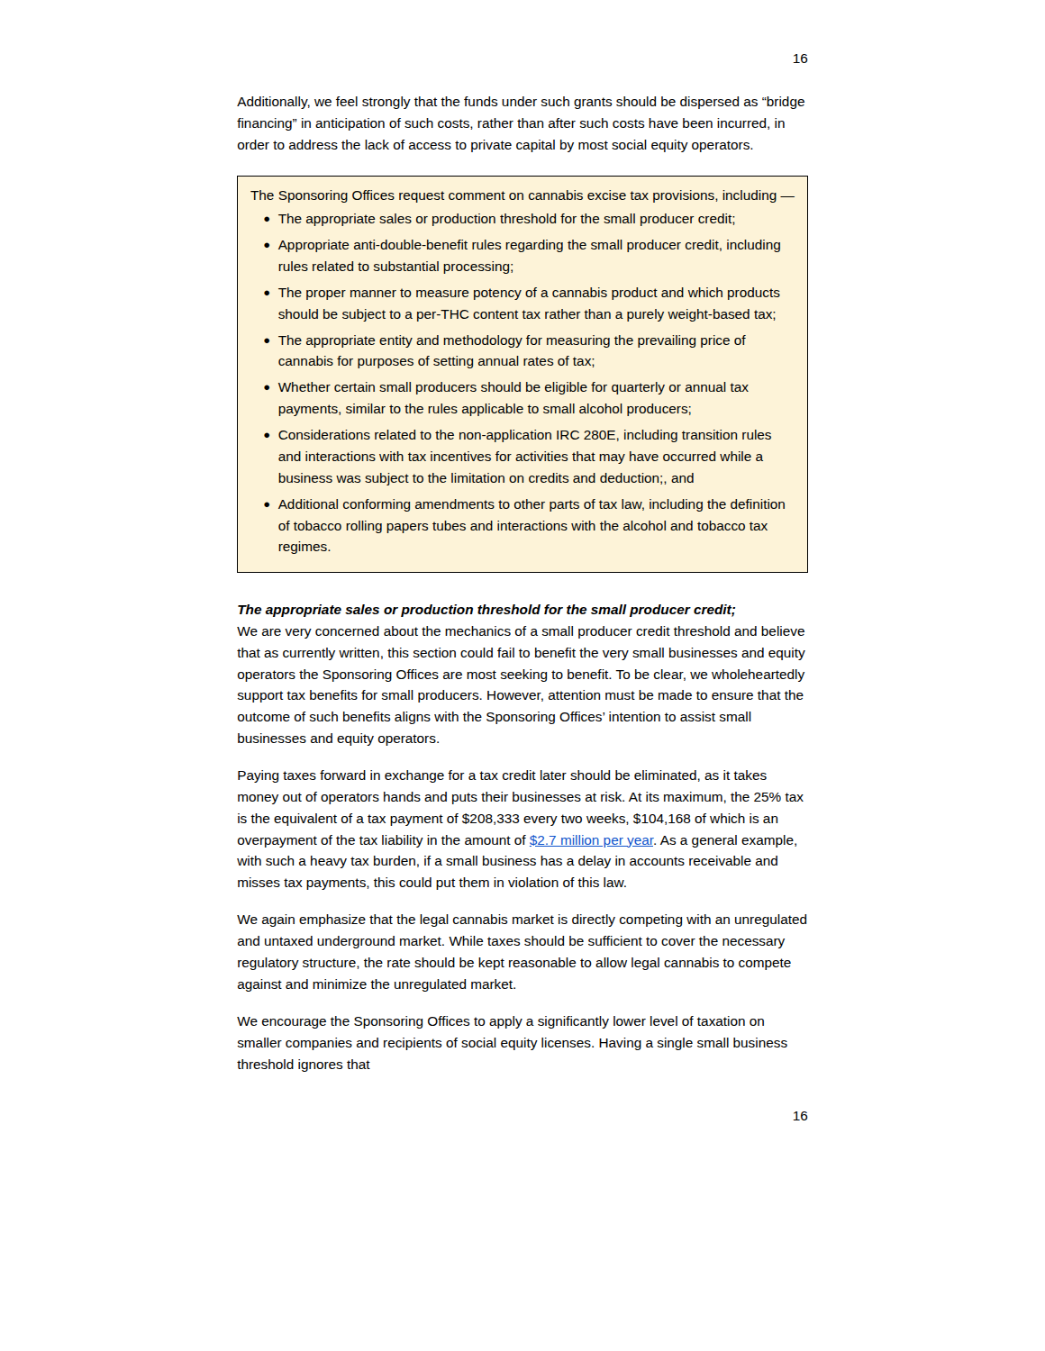16
Additionally, we feel strongly that the funds under such grants should be dispersed as “bridge financing” in anticipation of such costs, rather than after such costs have been incurred, in order to address the lack of access to private capital by most social equity operators.
The Sponsoring Offices request comment on cannabis excise tax provisions, including —
The appropriate sales or production threshold for the small producer credit;
Appropriate anti-double-benefit rules regarding the small producer credit, including rules related to substantial processing;
The proper manner to measure potency of a cannabis product and which products should be subject to a per-THC content tax rather than a purely weight-based tax;
The appropriate entity and methodology for measuring the prevailing price of cannabis for purposes of setting annual rates of tax;
Whether certain small producers should be eligible for quarterly or annual tax payments, similar to the rules applicable to small alcohol producers;
Considerations related to the non-application IRC 280E, including transition rules and interactions with tax incentives for activities that may have occurred while a business was subject to the limitation on credits and deduction;, and
Additional conforming amendments to other parts of tax law, including the definition of tobacco rolling papers tubes and interactions with the alcohol and tobacco tax regimes.
The appropriate sales or production threshold for the small producer credit;
We are very concerned about the mechanics of a small producer credit threshold and believe that as currently written, this section could fail to benefit the very small businesses and equity operators the Sponsoring Offices are most seeking to benefit. To be clear, we wholeheartedly support tax benefits for small producers. However, attention must be made to ensure that the outcome of such benefits aligns with the Sponsoring Offices’ intention to assist small businesses and equity operators.
Paying taxes forward in exchange for a tax credit later should be eliminated, as it takes money out of operators hands and puts their businesses at risk. At its maximum, the 25% tax is the equivalent of a tax payment of $208,333 every two weeks, $104,168 of which is an overpayment of the tax liability in the amount of $2.7 million per year. As a general example, with such a heavy tax burden, if a small business has a delay in accounts receivable and misses tax payments, this could put them in violation of this law.
We again emphasize that the legal cannabis market is directly competing with an unregulated and untaxed underground market. While taxes should be sufficient to cover the necessary regulatory structure, the rate should be kept reasonable to allow legal cannabis to compete against and minimize the unregulated market.
We encourage the Sponsoring Offices to apply a significantly lower level of taxation on smaller companies and recipients of social equity licenses. Having a single small business threshold ignores that
16